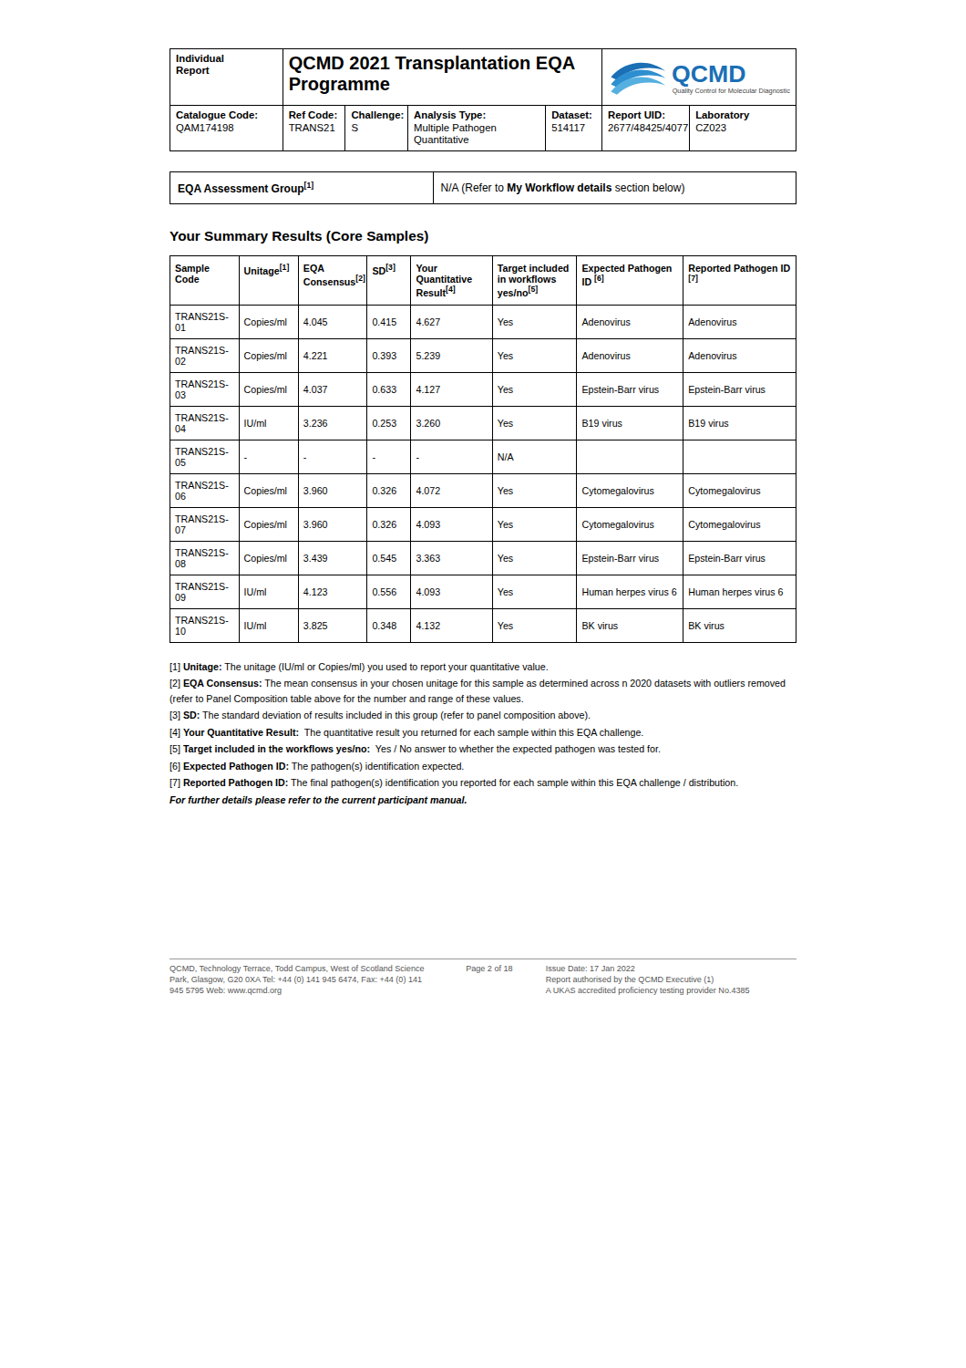| Individual Report | QCMD 2021 Transplantation EQA Programme | |
| Catalogue Code: QAM174198 | Ref Code: TRANS21 | Challenge: S | Analysis Type: Multiple Pathogen Quantitative | Dataset: 514117 | Report UID: 2677/48425/4077 | Laboratory CZ023 |
| EQA Assessment Group [1] | N/A (Refer to My Workflow details section below) |
Your Summary Results (Core Samples)
| Sample Code | Unitage [1] | EQA Consensus [2] | SD [3] | Your Quantitative Result [4] | Target included in workflows yes/no [5] | Expected Pathogen ID [6] | Reported Pathogen ID [7] |
| --- | --- | --- | --- | --- | --- | --- | --- |
| TRANS21S-01 | Copies/ml | 4.045 | 0.415 | 4.627 | Yes | Adenovirus | Adenovirus |
| TRANS21S-02 | Copies/ml | 4.221 | 0.393 | 5.239 | Yes | Adenovirus | Adenovirus |
| TRANS21S-03 | Copies/ml | 4.037 | 0.633 | 4.127 | Yes | Epstein-Barr virus | Epstein-Barr virus |
| TRANS21S-04 | IU/ml | 3.236 | 0.253 | 3.260 | Yes | B19 virus | B19 virus |
| TRANS21S-05 | - | - | - | - | N/A | | |
| TRANS21S-06 | Copies/ml | 3.960 | 0.326 | 4.072 | Yes | Cytomegalovirus | Cytomegalovirus |
| TRANS21S-07 | Copies/ml | 3.960 | 0.326 | 4.093 | Yes | Cytomegalovirus | Cytomegalovirus |
| TRANS21S-08 | Copies/ml | 3.439 | 0.545 | 3.363 | Yes | Epstein-Barr virus | Epstein-Barr virus |
| TRANS21S-09 | IU/ml | 4.123 | 0.556 | 4.093 | Yes | Human herpes virus 6 | Human herpes virus 6 |
| TRANS21S-10 | IU/ml | 3.825 | 0.348 | 4.132 | Yes | BK virus | BK virus |
[1] Unitage: The unitage (IU/ml or Copies/ml) you used to report your quantitative value.
[2] EQA Consensus: The mean consensus in your chosen unitage for this sample as determined across n 2020 datasets with outliers removed (refer to Panel Composition table above for the number and range of these values.
[3] SD: The standard deviation of results included in this group (refer to panel composition above).
[4] Your Quantitative Result: The quantitative result you returned for each sample within this EQA challenge.
[5] Target included in the workflows yes/no: Yes / No answer to whether the expected pathogen was tested for.
[6] Expected Pathogen ID: The pathogen(s) identification expected.
[7] Reported Pathogen ID: The final pathogen(s) identification you reported for each sample within this EQA challenge / distribution.
For further details please refer to the current participant manual.
QCMD, Technology Terrace, Todd Campus, West of Scotland Science Park, Glasgow, G20 0XA Tel: +44 (0) 141 945 6474, Fax: +44 (0) 141 945 5795 Web: www.qcmd.org
Page 2 of 18
Issue Date: 17 Jan 2022
Report authorised by the QCMD Executive (1)
A UKAS accredited proficiency testing provider No.4385